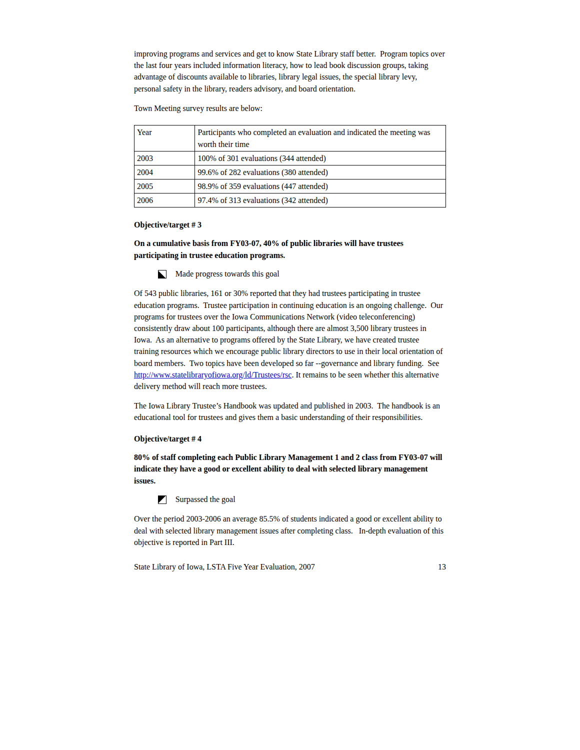improving programs and services and get to know State Library staff better. Program topics over the last four years included information literacy, how to lead book discussion groups, taking advantage of discounts available to libraries, library legal issues, the special library levy, personal safety in the library, readers advisory, and board orientation.
Town Meeting survey results are below:
| Year | Participants who completed an evaluation and indicated the meeting was worth their time |
| 2003 | 100% of 301 evaluations (344 attended) |
| 2004 | 99.6% of 282 evaluations (380 attended) |
| 2005 | 98.9% of 359 evaluations (447 attended) |
| 2006 | 97.4% of 313 evaluations (342 attended) |
Objective/target # 3
On a cumulative basis from FY03-07, 40% of public libraries will have trustees participating in trustee education programs.
Made progress towards this goal
Of 543 public libraries, 161 or 30% reported that they had trustees participating in trustee education programs. Trustee participation in continuing education is an ongoing challenge. Our programs for trustees over the Iowa Communications Network (video teleconferencing) consistently draw about 100 participants, although there are almost 3,500 library trustees in Iowa. As an alternative to programs offered by the State Library, we have created trustee training resources which we encourage public library directors to use in their local orientation of board members. Two topics have been developed so far --governance and library funding. See http://www.statelibraryofiowa.org/ld/Trustees/rsc. It remains to be seen whether this alternative delivery method will reach more trustees.
The Iowa Library Trustee’s Handbook was updated and published in 2003. The handbook is an educational tool for trustees and gives them a basic understanding of their responsibilities.
Objective/target # 4
80% of staff completing each Public Library Management 1 and 2 class from FY03-07 will indicate they have a good or excellent ability to deal with selected library management issues.
Surpassed the goal
Over the period 2003-2006 an average 85.5% of students indicated a good or excellent ability to deal with selected library management issues after completing class. In-depth evaluation of this objective is reported in Part III.
State Library of Iowa, LSTA Five Year Evaluation, 2007 13